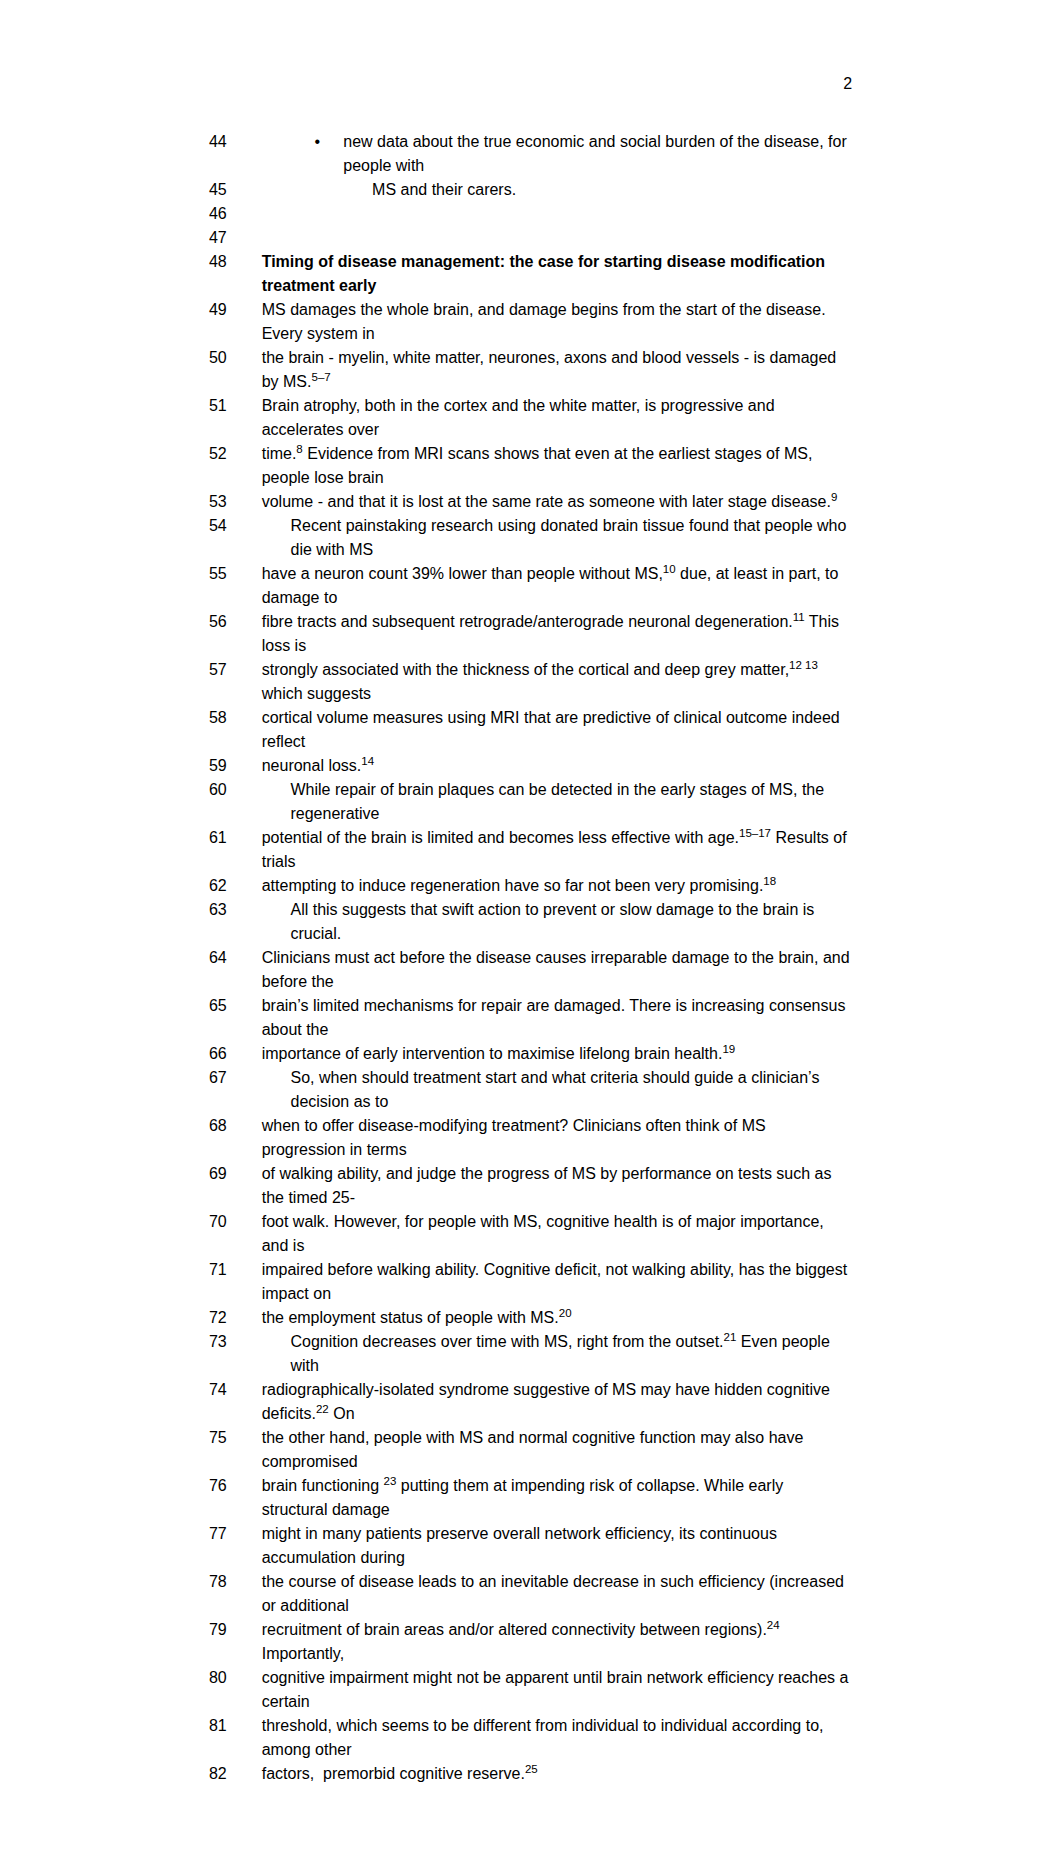2
44
•new data about the true economic and social burden of the disease, for people with
45
MS and their carers.
46
47
48
Timing of disease management: the case for starting disease modification treatment early
49
MS damages the whole brain, and damage begins from the start of the disease. Every system in
50
the brain - myelin, white matter, neurones, axons and blood vessels - is damaged by MS.5–7
51
Brain atrophy, both in the cortex and the white matter, is progressive and accelerates over
52
time.8 Evidence from MRI scans shows that even at the earliest stages of MS, people lose brain
53
volume - and that it is lost at the same rate as someone with later stage disease.9
54
Recent painstaking research using donated brain tissue found that people who die with MS
55
have a neuron count 39% lower than people without MS,10 due, at least in part, to damage to
56
fibre tracts and subsequent retrograde/anterograde neuronal degeneration.11 This loss is
57
strongly associated with the thickness of the cortical and deep grey matter,12 13 which suggests
58
cortical volume measures using MRI that are predictive of clinical outcome indeed reflect
59
neuronal loss.14
60
While repair of brain plaques can be detected in the early stages of MS, the regenerative
61
potential of the brain is limited and becomes less effective with age.15–17 Results of trials
62
attempting to induce regeneration have so far not been very promising.18
63
All this suggests that swift action to prevent or slow damage to the brain is crucial.
64
Clinicians must act before the disease causes irreparable damage to the brain, and before the
65
brain’s limited mechanisms for repair are damaged. There is increasing consensus about the
66
importance of early intervention to maximise lifelong brain health.19
67
So, when should treatment start and what criteria should guide a clinician’s decision as to
68
when to offer disease-modifying treatment? Clinicians often think of MS progression in terms
69
of walking ability, and judge the progress of MS by performance on tests such as the timed 25-
70
foot walk. However, for people with MS, cognitive health is of major importance, and is
71
impaired before walking ability. Cognitive deficit, not walking ability, has the biggest impact on
72
the employment status of people with MS.20
73
Cognition decreases over time with MS, right from the outset.21 Even people with
74
radiographically-isolated syndrome suggestive of MS may have hidden cognitive deficits.22 On
75
the other hand, people with MS and normal cognitive function may also have compromised
76
brain functioning 23 putting them at impending risk of collapse. While early structural damage
77
might in many patients preserve overall network efficiency, its continuous accumulation during
78
the course of disease leads to an inevitable decrease in such efficiency (increased or additional
79
recruitment of brain areas and/or altered connectivity between regions).24 Importantly,
80
cognitive impairment might not be apparent until brain network efficiency reaches a certain
81
threshold, which seems to be different from individual to individual according to, among other
82
factors, premorbid cognitive reserve.25